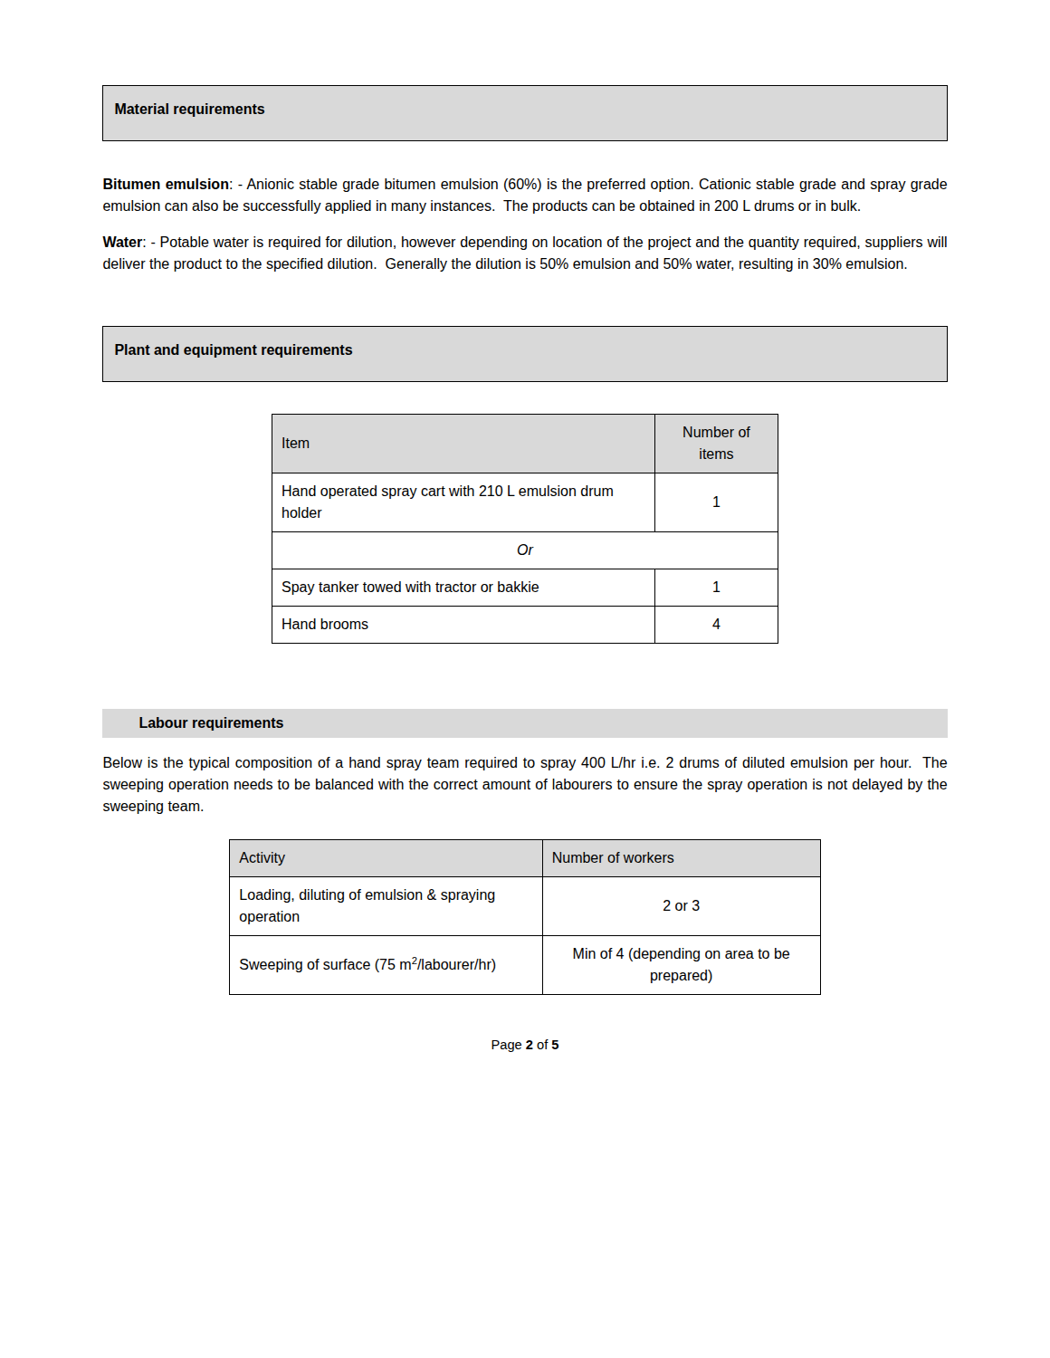Material requirements
Bitumen emulsion: - Anionic stable grade bitumen emulsion (60%) is the preferred option. Cationic stable grade and spray grade emulsion can also be successfully applied in many instances. The products can be obtained in 200 L drums or in bulk.
Water: - Potable water is required for dilution, however depending on location of the project and the quantity required, suppliers will deliver the product to the specified dilution. Generally the dilution is 50% emulsion and 50% water, resulting in 30% emulsion.
Plant and equipment requirements
| Item | Number of items |
| --- | --- |
| Hand operated spray cart with 210 L emulsion drum holder | 1 |
| Or |
| Spay tanker towed with tractor or bakkie | 1 |
| Hand brooms | 4 |
Labour requirements
Below is the typical composition of a hand spray team required to spray 400 L/hr i.e. 2 drums of diluted emulsion per hour. The sweeping operation needs to be balanced with the correct amount of labourers to ensure the spray operation is not delayed by the sweeping team.
| Activity | Number of workers |
| --- | --- |
| Loading, diluting of emulsion & spraying operation | 2 or 3 |
| Sweeping of surface (75 m 2 /labourer/hr) | Min of 4 (depending on area to be prepared) |
Page 2 of 5